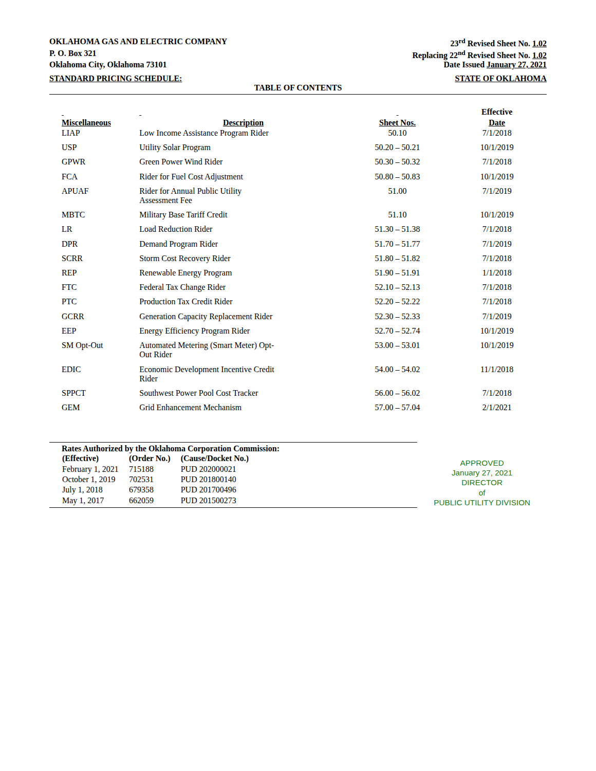| OKLAHOMA GAS AND ELECTRIC COMPANY | 23 rd Revised Sheet No. 1.02 |
| P. O. Box 321 | Replacing 22 nd Revised Sheet No. 1.02 |
| Oklahoma City, Oklahoma 73101 | Date Issued January 27, 2021 |
| STANDARD PRICING SCHEDULE: | STATE OF OKLAHOMA |
TABLE OF CONTENTS
| | | | Effective |
| --- | --- | --- | --- |
| Miscellaneous | Description | Sheet Nos. | Date |
| LIAP | Low Income Assistance Program Rider | 50.10 | 7/1/2018 |
| USP | Utility Solar Program | 50.20 – 50.21 | 10/1/2019 |
| GPWR | Green Power Wind Rider | 50.30 – 50.32 | 7/1/2018 |
| FCA | Rider for Fuel Cost Adjustment | 50.80 – 50.83 | 10/1/2019 |
| APUAF | Rider for Annual Public Utility Assessment Fee | 51.00 | 7/1/2019 |
| MBTC | Military Base Tariff Credit | 51.10 | 10/1/2019 |
| LR | Load Reduction Rider | 51.30 – 51.38 | 7/1/2018 |
| DPR | Demand Program Rider | 51.70 – 51.77 | 7/1/2019 |
| SCRR | Storm Cost Recovery Rider | 51.80 – 51.82 | 7/1/2018 |
| REP | Renewable Energy Program | 51.90 – 51.91 | 1/1/2018 |
| FTC | Federal Tax Change Rider | 52.10 – 52.13 | 7/1/2018 |
| PTC | Production Tax Credit Rider | 52.20 – 52.22 | 7/1/2018 |
| GCRR | Generation Capacity Replacement Rider | 52.30 – 52.33 | 7/1/2019 |
| EEP | Energy Efficiency Program Rider | 52.70 – 52.74 | 10/1/2019 |
| SM Opt-Out | Automated Metering (Smart Meter) Opt- Out Rider | 53.00 – 53.01 | 10/1/2019 |
| EDIC | Economic Development Incentive Credit Rider | 54.00 – 54.02 | 11/1/2018 |
| SPPCT | Southwest Power Pool Cost Tracker | 56.00 – 56.02 | 7/1/2018 |
| GEM | Grid Enhancement Mechanism | 57.00 – 57.04 | 2/1/2021 |
Rates Authorized by the Oklahoma Corporation Commission:
| (Effective) | (Order No.) | (Cause/Docket No.) |
| --- | --- | --- |
| February 1, 2021 | 715188 | PUD 202000021 |
| October 1, 2019 | 702531 | PUD 201800140 |
| July 1, 2018 | 679358 | PUD 201700496 |
| May 1, 2017 | 662059 | PUD 201500273 |
APPROVED
January 27, 2021
DIRECTOR
of
PUBLIC UTILITY DIVISION